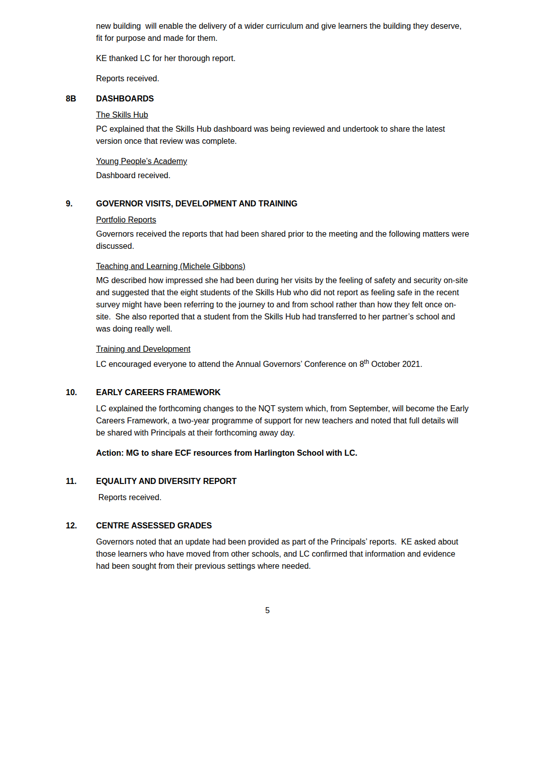new building will enable the delivery of a wider curriculum and give learners the building they deserve, fit for purpose and made for them.
KE thanked LC for her thorough report.
Reports received.
8B
DASHBOARDS
The Skills Hub
PC explained that the Skills Hub dashboard was being reviewed and undertook to share the latest version once that review was complete.
Young People’s Academy
Dashboard received.
9.
GOVERNOR VISITS, DEVELOPMENT AND TRAINING
Portfolio Reports
Governors received the reports that had been shared prior to the meeting and the following matters were discussed.
Teaching and Learning (Michele Gibbons)
MG described how impressed she had been during her visits by the feeling of safety and security on-site and suggested that the eight students of the Skills Hub who did not report as feeling safe in the recent survey might have been referring to the journey to and from school rather than how they felt once on-site. She also reported that a student from the Skills Hub had transferred to her partner’s school and was doing really well.
Training and Development
LC encouraged everyone to attend the Annual Governors’ Conference on 8th October 2021.
10.
EARLY CAREERS FRAMEWORK
LC explained the forthcoming changes to the NQT system which, from September, will become the Early Careers Framework, a two-year programme of support for new teachers and noted that full details will be shared with Principals at their forthcoming away day.
Action: MG to share ECF resources from Harlington School with LC.
11.
EQUALITY AND DIVERSITY REPORT
Reports received.
12.
CENTRE ASSESSED GRADES
Governors noted that an update had been provided as part of the Principals’ reports. KE asked about those learners who have moved from other schools, and LC confirmed that information and evidence had been sought from their previous settings where needed.
5